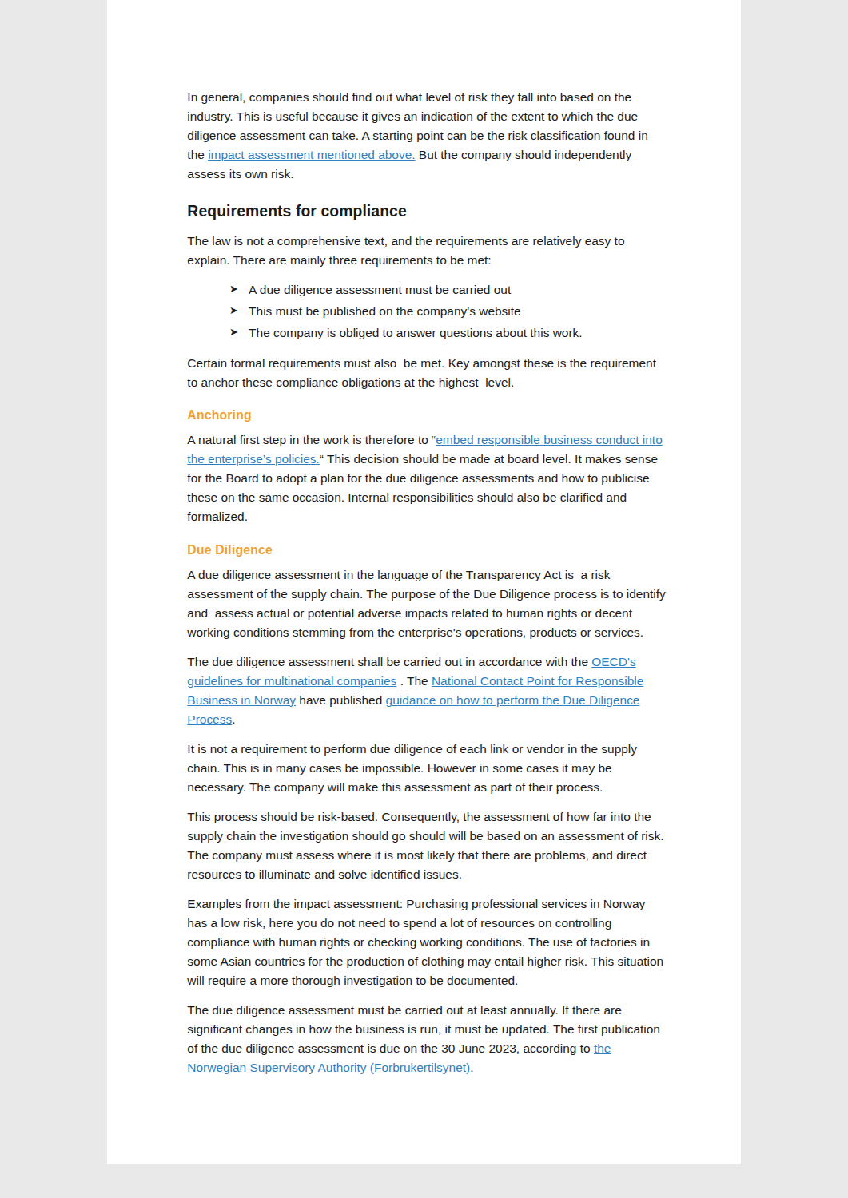In general, companies should find out what level of risk they fall into based on the industry. This is useful because it gives an indication of the extent to which the due diligence assessment can take. A starting point can be the risk classification found in the impact assessment mentioned above. But the company should independently assess its own risk.
Requirements for compliance
The law is not a comprehensive text, and the requirements are relatively easy to explain. There are mainly three requirements to be met:
A due diligence assessment must be carried out
This must be published on the company's website
The company is obliged to answer questions about this work.
Certain formal requirements must also be met. Key amongst these is the requirement to anchor these compliance obligations at the highest level.
Anchoring
A natural first step in the work is therefore to “embed responsible business conduct into the enterprise’s policies.“ This decision should be made at board level. It makes sense for the Board to adopt a plan for the due diligence assessments and how to publicise these on the same occasion. Internal responsibilities should also be clarified and formalized.
Due Diligence
A due diligence assessment in the language of the Transparency Act is a risk assessment of the supply chain. The purpose of the Due Diligence process is to identify and assess actual or potential adverse impacts related to human rights or decent working conditions stemming from the enterprise's operations, products or services.
The due diligence assessment shall be carried out in accordance with the OECD's guidelines for multinational companies . The National Contact Point for Responsible Business in Norway have published guidance on how to perform the Due Diligence Process.
It is not a requirement to perform due diligence of each link or vendor in the supply chain. This is in many cases be impossible. However in some cases it may be necessary. The company will make this assessment as part of their process.
This process should be risk-based. Consequently, the assessment of how far into the supply chain the investigation should go should will be based on an assessment of risk. The company must assess where it is most likely that there are problems, and direct resources to illuminate and solve identified issues.
Examples from the impact assessment: Purchasing professional services in Norway has a low risk, here you do not need to spend a lot of resources on controlling compliance with human rights or checking working conditions. The use of factories in some Asian countries for the production of clothing may entail higher risk. This situation will require a more thorough investigation to be documented.
The due diligence assessment must be carried out at least annually. If there are significant changes in how the business is run, it must be updated. The first publication of the due diligence assessment is due on the 30 June 2023, according to the Norwegian Supervisory Authority (Forbrukertilsynet).